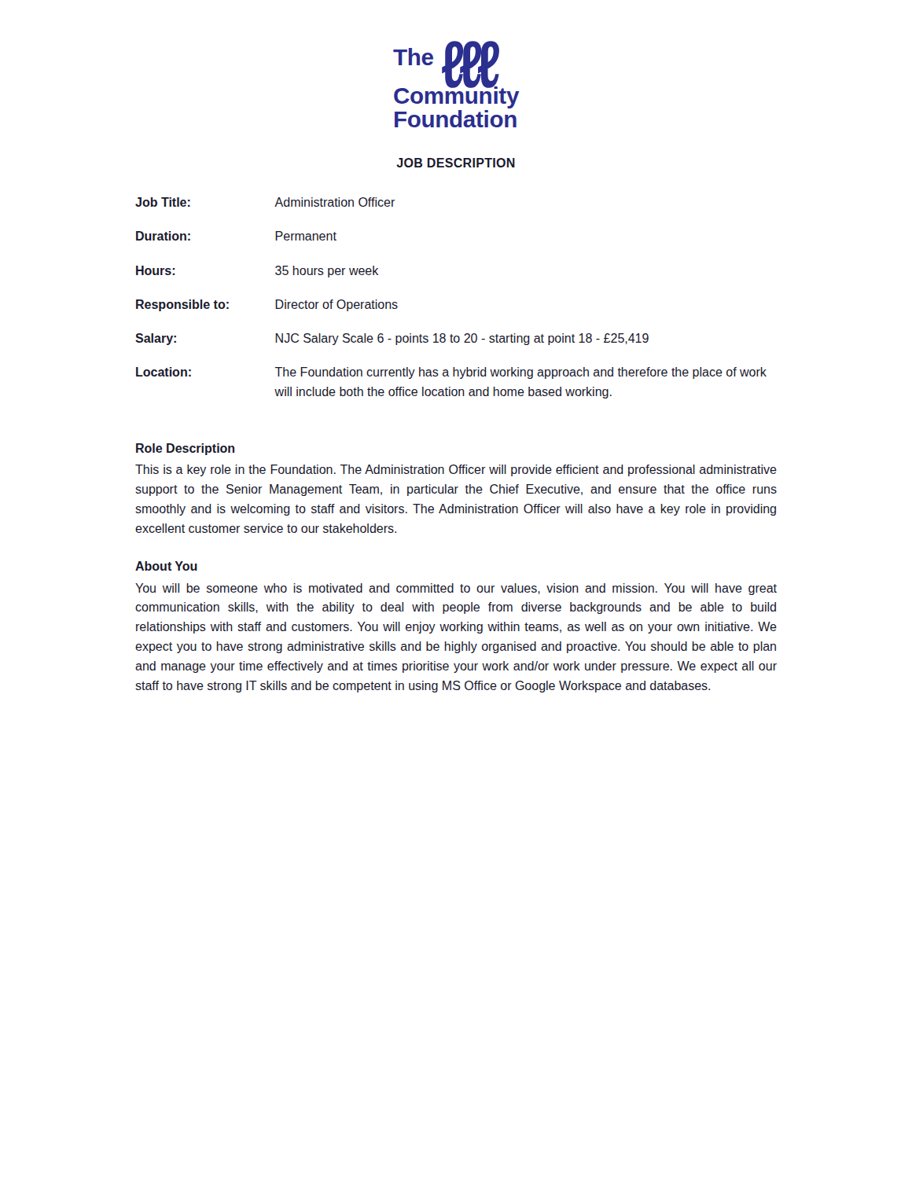The ℓℓℓ
Community
Foundation
JOB DESCRIPTION
| Job Title: | Administration Officer |
| Duration: | Permanent |
| Hours: | 35 hours per week |
| Responsible to: | Director of Operations |
| Salary: | NJC Salary Scale 6 - points 18 to 20 - starting at point 18 - £25,419 |
| Location: | The Foundation currently has a hybrid working approach and therefore the place of work will include both the office location and home based working. |
Role Description
This is a key role in the Foundation. The Administration Officer will provide efficient and professional administrative support to the Senior Management Team, in particular the Chief Executive, and ensure that the office runs smoothly and is welcoming to staff and visitors. The Administration Officer will also have a key role in providing excellent customer service to our stakeholders.
About You
You will be someone who is motivated and committed to our values, vision and mission. You will have great communication skills, with the ability to deal with people from diverse backgrounds and be able to build relationships with staff and customers. You will enjoy working within teams, as well as on your own initiative. We expect you to have strong administrative skills and be highly organised and proactive. You should be able to plan and manage your time effectively and at times prioritise your work and/or work under pressure. We expect all our staff to have strong IT skills and be competent in using MS Office or Google Workspace and databases.